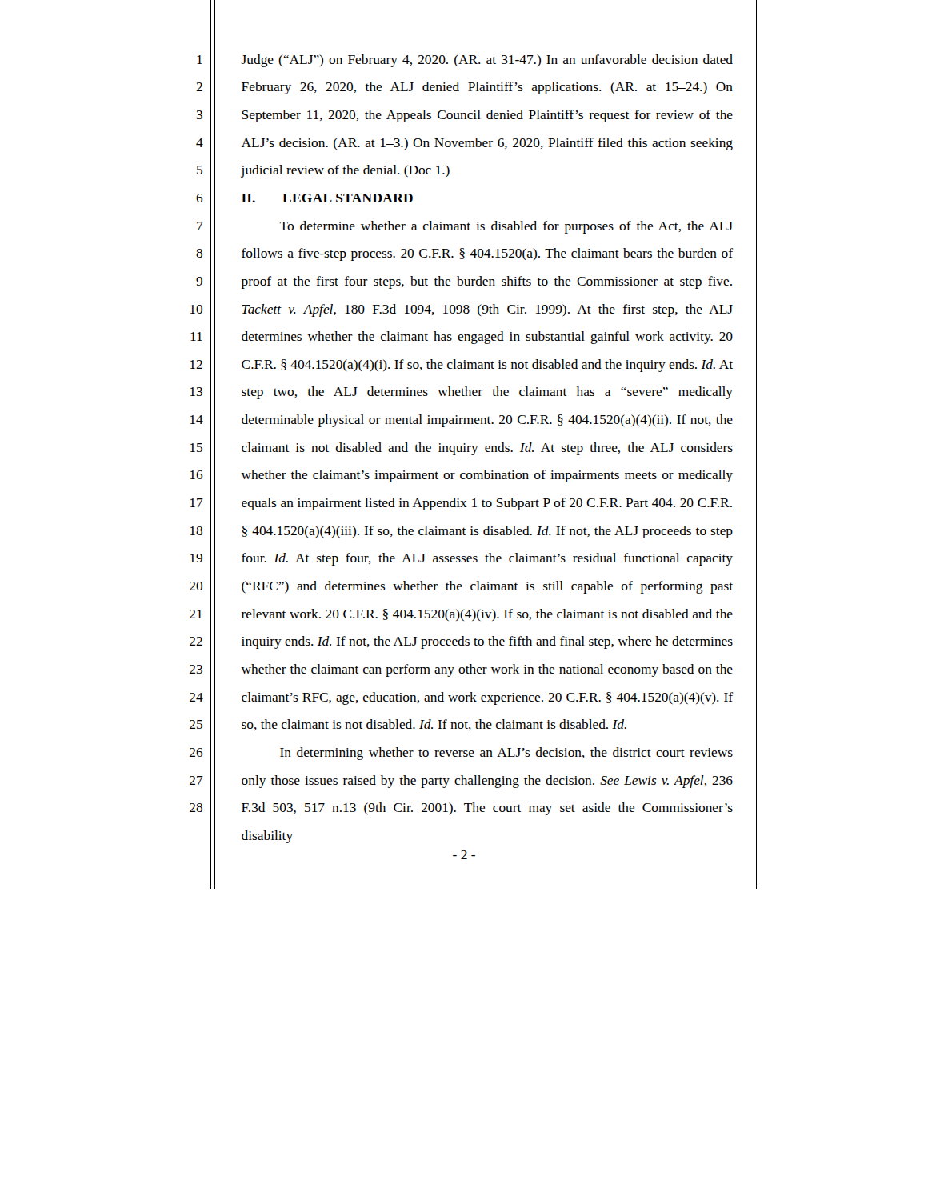1
2
3
4
5
6
7
8
9
10
11
12
13
14
15
16
17
18
19
20
21
22
23
24
25
26
27
28
Judge (“ALJ”) on February 4, 2020. (AR. at 31-47.) In an unfavorable decision dated February 26, 2020, the ALJ denied Plaintiff’s applications. (AR. at 15–24.) On September 11, 2020, the Appeals Council denied Plaintiff’s request for review of the ALJ’s decision. (AR. at 1–3.) On November 6, 2020, Plaintiff filed this action seeking judicial review of the denial. (Doc 1.)
II. LEGAL STANDARD
To determine whether a claimant is disabled for purposes of the Act, the ALJ follows a five-step process. 20 C.F.R. § 404.1520(a). The claimant bears the burden of proof at the first four steps, but the burden shifts to the Commissioner at step five. Tackett v. Apfel, 180 F.3d 1094, 1098 (9th Cir. 1999). At the first step, the ALJ determines whether the claimant has engaged in substantial gainful work activity. 20 C.F.R. § 404.1520(a)(4)(i). If so, the claimant is not disabled and the inquiry ends. Id. At step two, the ALJ determines whether the claimant has a “severe” medically determinable physical or mental impairment. 20 C.F.R. § 404.1520(a)(4)(ii). If not, the claimant is not disabled and the inquiry ends. Id. At step three, the ALJ considers whether the claimant’s impairment or combination of impairments meets or medically equals an impairment listed in Appendix 1 to Subpart P of 20 C.F.R. Part 404. 20 C.F.R. § 404.1520(a)(4)(iii). If so, the claimant is disabled. Id. If not, the ALJ proceeds to step four. Id. At step four, the ALJ assesses the claimant’s residual functional capacity (“RFC”) and determines whether the claimant is still capable of performing past relevant work. 20 C.F.R. § 404.1520(a)(4)(iv). If so, the claimant is not disabled and the inquiry ends. Id. If not, the ALJ proceeds to the fifth and final step, where he determines whether the claimant can perform any other work in the national economy based on the claimant’s RFC, age, education, and work experience. 20 C.F.R. § 404.1520(a)(4)(v). If so, the claimant is not disabled. Id. If not, the claimant is disabled. Id.
In determining whether to reverse an ALJ’s decision, the district court reviews only those issues raised by the party challenging the decision. See Lewis v. Apfel, 236 F.3d 503, 517 n.13 (9th Cir. 2001). The court may set aside the Commissioner’s disability
- 2 -